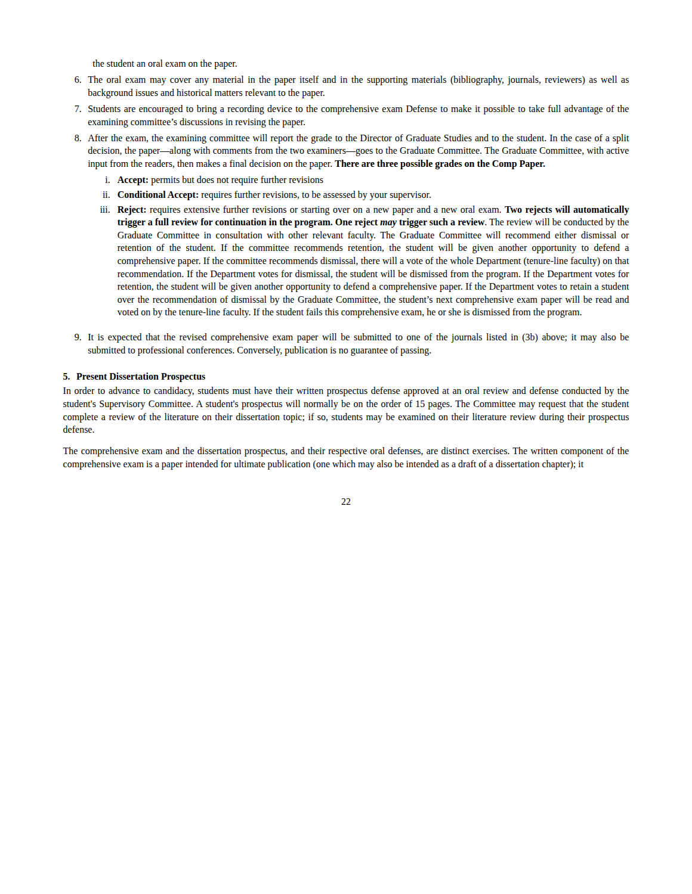the student an oral exam on the paper.
The oral exam may cover any material in the paper itself and in the supporting materials (bibliography, journals, reviewers) as well as background issues and historical matters relevant to the paper.
Students are encouraged to bring a recording device to the comprehensive exam Defense to make it possible to take full advantage of the examining committee’s discussions in revising the paper.
After the exam, the examining committee will report the grade to the Director of Graduate Studies and to the student. In the case of a split decision, the paper—along with comments from the two examiners—goes to the Graduate Committee. The Graduate Committee, with active input from the readers, then makes a final decision on the paper. There are three possible grades on the Comp Paper.
Accept: permits but does not require further revisions
Conditional Accept: requires further revisions, to be assessed by your supervisor.
Reject: requires extensive further revisions or starting over on a new paper and a new oral exam. Two rejects will automatically trigger a full review for continuation in the program. One reject may trigger such a review. The review will be conducted by the Graduate Committee in consultation with other relevant faculty. The Graduate Committee will recommend either dismissal or retention of the student. If the committee recommends retention, the student will be given another opportunity to defend a comprehensive paper. If the committee recommends dismissal, there will a vote of the whole Department (tenure-line faculty) on that recommendation. If the Department votes for dismissal, the student will be dismissed from the program. If the Department votes for retention, the student will be given another opportunity to defend a comprehensive paper. If the Department votes to retain a student over the recommendation of dismissal by the Graduate Committee, the student’s next comprehensive exam paper will be read and voted on by the tenure-line faculty. If the student fails this comprehensive exam, he or she is dismissed from the program.
It is expected that the revised comprehensive exam paper will be submitted to one of the journals listed in (3b) above; it may also be submitted to professional conferences. Conversely, publication is no guarantee of passing.
5. Present Dissertation Prospectus
In order to advance to candidacy, students must have their written prospectus defense approved at an oral review and defense conducted by the student's Supervisory Committee. A student's prospectus will normally be on the order of 15 pages. The Committee may request that the student complete a review of the literature on their dissertation topic; if so, students may be examined on their literature review during their prospectus defense.
The comprehensive exam and the dissertation prospectus, and their respective oral defenses, are distinct exercises. The written component of the comprehensive exam is a paper intended for ultimate publication (one which may also be intended as a draft of a dissertation chapter); it
22